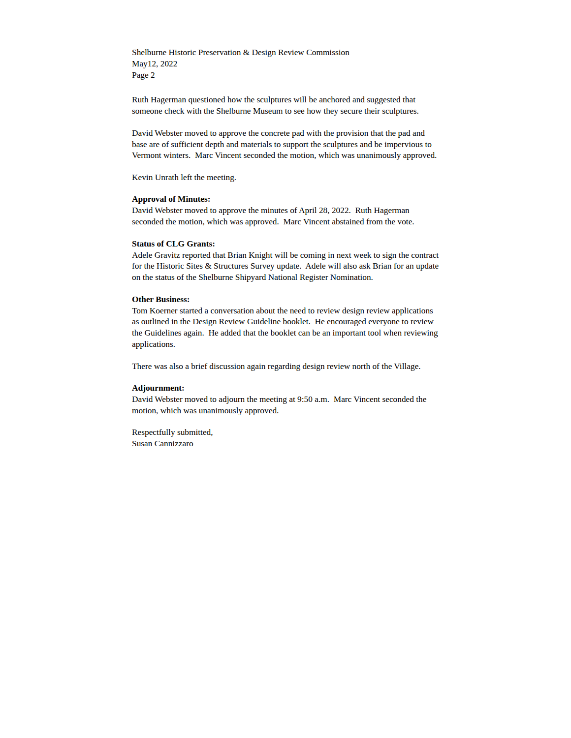Shelburne Historic Preservation & Design Review Commission
May12, 2022
Page 2
Ruth Hagerman questioned how the sculptures will be anchored and suggested that someone check with the Shelburne Museum to see how they secure their sculptures.
David Webster moved to approve the concrete pad with the provision that the pad and base are of sufficient depth and materials to support the sculptures and be impervious to Vermont winters. Marc Vincent seconded the motion, which was unanimously approved.
Kevin Unrath left the meeting.
Approval of Minutes:
David Webster moved to approve the minutes of April 28, 2022. Ruth Hagerman seconded the motion, which was approved. Marc Vincent abstained from the vote.
Status of CLG Grants:
Adele Gravitz reported that Brian Knight will be coming in next week to sign the contract for the Historic Sites & Structures Survey update. Adele will also ask Brian for an update on the status of the Shelburne Shipyard National Register Nomination.
Other Business:
Tom Koerner started a conversation about the need to review design review applications as outlined in the Design Review Guideline booklet. He encouraged everyone to review the Guidelines again. He added that the booklet can be an important tool when reviewing applications.
There was also a brief discussion again regarding design review north of the Village.
Adjournment:
David Webster moved to adjourn the meeting at 9:50 a.m. Marc Vincent seconded the motion, which was unanimously approved.
Respectfully submitted,
Susan Cannizzaro